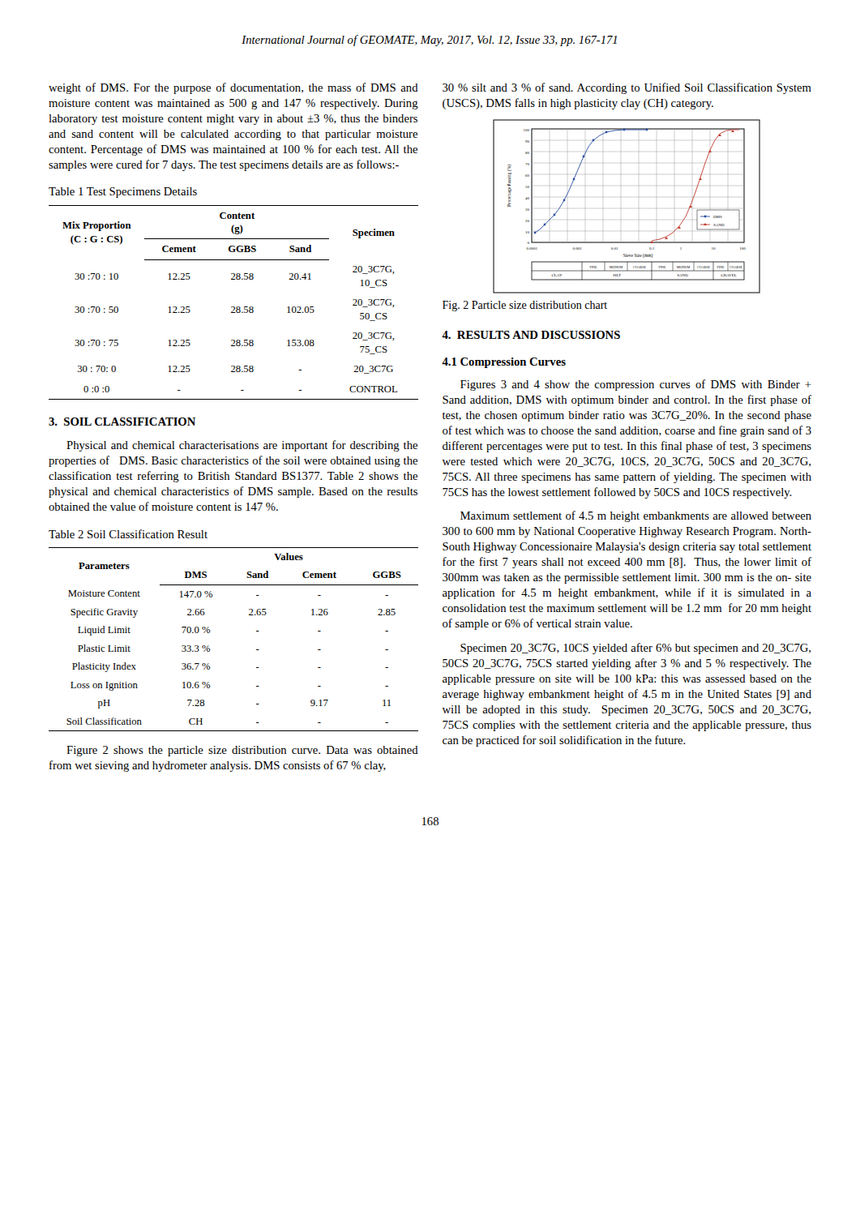International Journal of GEOMATE, May, 2017, Vol. 12, Issue 33, pp. 167-171
weight of DMS. For the purpose of documentation, the mass of DMS and moisture content was maintained as 500 g and 147 % respectively. During laboratory test moisture content might vary in about ±3 %, thus the binders and sand content will be calculated according to that particular moisture content. Percentage of DMS was maintained at 100 % for each test. All the samples were cured for 7 days. The test specimens details are as follows:-
Table 1 Test Specimens Details
| Mix Proportion (C : G : CS) | Content (g) | Specimen |
| --- | --- | --- |
| Cement | GGBS | Sand |
| 30 :70 : 10 | 12.25 | 28.58 | 20.41 | 20_3C7G, 10_CS |
| 30 :70 : 50 | 12.25 | 28.58 | 102.05 | 20_3C7G, 50_CS |
| 30 :70 : 75 | 12.25 | 28.58 | 153.08 | 20_3C7G, 75_CS |
| 30 : 70: 0 | 12.25 | 28.58 | - | 20_3C7G |
| 0 :0 :0 | - | - | - | CONTROL |
3. SOIL CLASSIFICATION
Physical and chemical characterisations are important for describing the properties of DMS. Basic characteristics of the soil were obtained using the classification test referring to British Standard BS1377. Table 2 shows the physical and chemical characteristics of DMS sample. Based on the results obtained the value of moisture content is 147 %.
Table 2 Soil Classification Result
| Parameters | Values |
| --- | --- |
| DMS | Sand | Cement | GGBS |
| Moisture Content | 147.0 % | - | - | - |
| Specific Gravity | 2.66 | 2.65 | 1.26 | 2.85 |
| Liquid Limit | 70.0 % | - | - | - |
| Plastic Limit | 33.3 % | - | - | - |
| Plasticity Index | 36.7 % | - | - | - |
| Loss on Ignition | 10.6 % | - | - | - |
| pH | 7.28 | - | 9.17 | 11 |
| Soil Classification | CH | - | - | - |
Figure 2 shows the particle size distribution curve. Data was obtained from wet sieving and hydrometer analysis. DMS consists of 67 % clay,
30 % silt and 3 % of sand. According to Unified Soil Classification System (USCS), DMS falls in high plasticity clay (CH) category.
100 90 80 70 60 50 40 30 20 10 0 Percentage Passing (%) 0.0001 0.001 0.01 0.1 1 10 100 Sieve Size (mm) DMS SAND FINE MEDIUM COARSE FINE MEDIUM COARSE FINE COARSE CLAY SILT SAND GRAVEL
Fig. 2 Particle size distribution chart
4. RESULTS AND DISCUSSIONS
4.1 Compression Curves
Figures 3 and 4 show the compression curves of DMS with Binder + Sand addition, DMS with optimum binder and control. In the first phase of test, the chosen optimum binder ratio was 3C7G_20%. In the second phase of test which was to choose the sand addition, coarse and fine grain sand of 3 different percentages were put to test. In this final phase of test, 3 specimens were tested which were 20_3C7G, 10CS, 20_3C7G, 50CS and 20_3C7G, 75CS. All three specimens has same pattern of yielding. The specimen with 75CS has the lowest settlement followed by 50CS and 10CS respectively.
Maximum settlement of 4.5 m height embankments are allowed between 300 to 600 mm by National Cooperative Highway Research Program. North-South Highway Concessionaire Malaysia's design criteria say total settlement for the first 7 years shall not exceed 400 mm [8]. Thus, the lower limit of 300mm was taken as the permissible settlement limit. 300 mm is the on- site application for 4.5 m height embankment, while if it is simulated in a consolidation test the maximum settlement will be 1.2 mm for 20 mm height of sample or 6% of vertical strain value.
Specimen 20_3C7G, 10CS yielded after 6% but specimen and 20_3C7G, 50CS 20_3C7G, 75CS started yielding after 3 % and 5 % respectively. The applicable pressure on site will be 100 kPa: this was assessed based on the average highway embankment height of 4.5 m in the United States [9] and will be adopted in this study. Specimen 20_3C7G, 50CS and 20_3C7G, 75CS complies with the settlement criteria and the applicable pressure, thus can be practiced for soil solidification in the future.
168